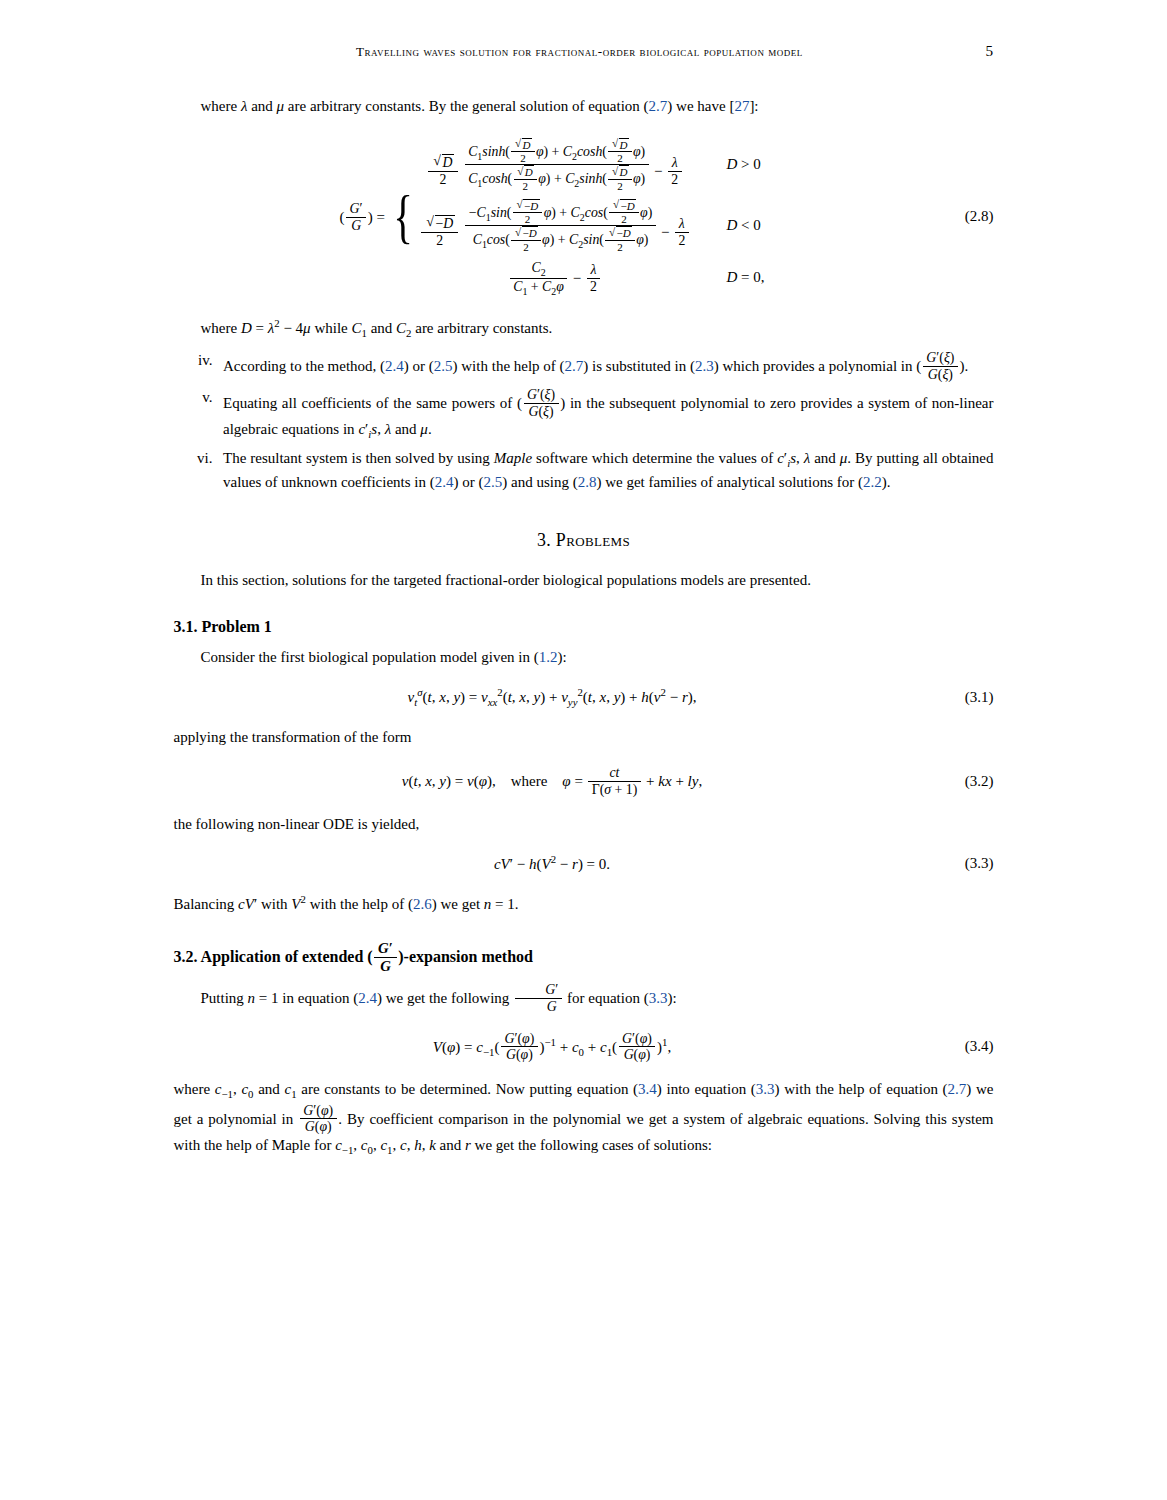Travelling waves solution for fractional-order biological population model
5
where λ and μ are arbitrary constants. By the general solution of equation (2.7) we have [27]:
(G′G) = {
| D 2 C 1 sinh ( D 2 φ ) + C 2 cosh ( D 2 φ ) C 1 cosh ( D 2 φ ) + C 2 sinh ( D 2 φ ) − λ 2 | D > 0 |
| − D 2 − C 1 sin ( − D 2 φ ) + C 2 cos ( − D 2 φ ) C 1 cos ( − D 2 φ ) + C 2 sin ( − D 2 φ ) − λ 2 | D < 0 |
| C 2 C 1 + C 2 φ − λ 2 | D = 0, |
(2.8)
where D = λ2 − 4μ while C1 and C2 are arbitrary constants.
iv. According to the method, (2.4) or (2.5) with the help of (2.7) is substituted in (2.3) which provides a polynomial in (G′(ξ) G(ξ)).
v. Equating all coefficients of the same powers of (G′(ξ) G(ξ)) in the subsequent polynomial to zero provides a system of non-linear algebraic equations in c′is, λ and μ.
vi. The resultant system is then solved by using Maple software which determine the values of c′is, λ and μ. By putting all obtained values of unknown coefficients in (2.4) or (2.5) and using (2.8) we get families of analytical solutions for (2.2).
3. Problems
In this section, solutions for the targeted fractional-order biological populations models are presented.
3.1. Problem 1
Consider the first biological population model given in (1.2):
vtσ(t, x, y) = vxx2(t, x, y) + vyy2(t, x, y) + h(v2 − r),
(3.1)
applying the transformation of the form
v(t, x, y) = v(φ), where φ = ct Γ(σ + 1) + kx + ly,
(3.2)
the following non-linear ODE is yielded,
cV′ − h(V2 − r) = 0.
(3.3)
Balancing cV′ with V2 with the help of (2.6) we get n = 1.
3.2. Application of extended (G′G)-expansion method
Putting n = 1 in equation (2.4) we get the following G′G for equation (3.3):
V(φ) = c−1(G′(φ) G(φ))−1 + c0 + c1(G′(φ) G(φ))1,
(3.4)
where c−1, c0 and c1 are constants to be determined. Now putting equation (3.4) into equation (3.3) with the help of equation (2.7) we get a polynomial in G′(φ) G(φ). By coefficient comparison in the polynomial we get a system of algebraic equations. Solving this system with the help of Maple for c−1, c0, c1, c, h, k and r we get the following cases of solutions: